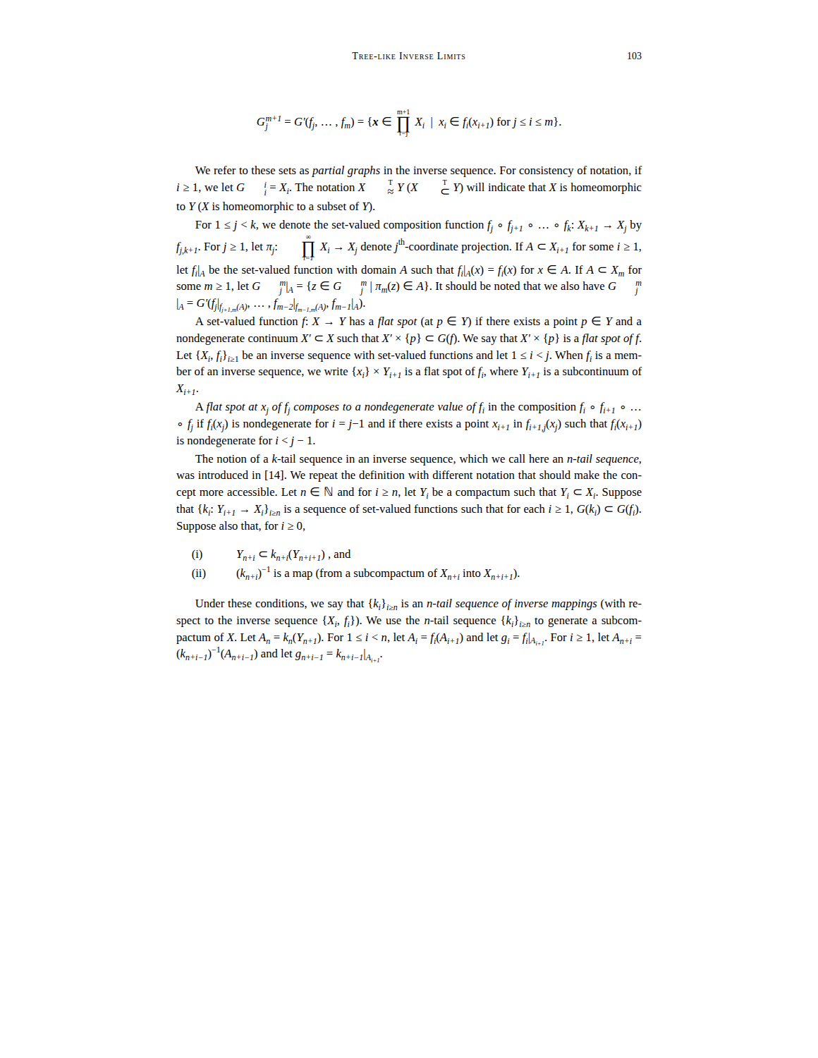Tree-like Inverse Limits 103
Gm+1 j = G′(fj, … , fm) = {x ∈ m+1∏i=j Xi | xi ∈ fi(xi+1) for j ≤ i ≤ m}.
We refer to these sets as partial graphs in the inverse sequence. For consistency of notation, if i ≥ 1, we let Gii = Xi. The notation X T≈ Y (X T⊂ Y) will indicate that X is homeomorphic to Y (X is homeomorphic to a subset of Y).
For 1 ≤ j < k, we denote the set-valued composition function fj ∘ fj+1 ∘ … ∘ fk: Xk+1 → Xj by fj,k+1. For j ≥ 1, let πj: ∞∏i=1 Xi → Xj denote jth-coordinate projection. If A ⊂ Xi+1 for some i ≥ 1, let fi|A be the set-valued function with domain A such that fi|A(x) = fi(x) for x ∈ A. If A ⊂ Xm for some m ≥ 1, let Gmj|A = {z ∈ Gmj | πm(z) ∈ A}. It should be noted that we also have Gmj|A = G′(fj|fj+1,m(A), … , fm−2|fm−1,m(A), fm−1|A).
A set-valued function f: X → Y has a flat spot (at p ∈ Y) if there exists a point p ∈ Y and a nondegenerate continuum X′ ⊂ X such that X′ × {p} ⊂ G(f). We say that X′ × {p} is a flat spot of f. Let {Xi, fi}i≥1 be an inverse sequence with set-valued functions and let 1 ≤ i < j. When fi is a member of an inverse sequence, we write {xi} × Yi+1 is a flat spot of fi, where Yi+1 is a subcontinuum of Xi+1.
A flat spot at xj of fj composes to a nondegenerate value of fi in the composition fi ∘ fi+1 ∘ … ∘ fj if fi(xj) is nondegenerate for i = j−1 and if there exists a point xi+1 in fi+1,j(xj) such that fi(xi+1) is nondegenerate for i < j − 1.
The notion of a k-tail sequence in an inverse sequence, which we call here an n-tail sequence, was introduced in [14]. We repeat the definition with different notation that should make the concept more accessible. Let n ∈ ℕ and for i ≥ n, let Yi be a compactum such that Yi ⊂ Xi. Suppose that {ki: Yi+1 → Xi}i≥n is a sequence of set-valued functions such that for each i ≥ 1, G(ki) ⊂ G(fi). Suppose also that, for i ≥ 0,
(i) Yn+i ⊂ kn+i(Yn+i+1) , and
(ii)(kn+i)−1 is a map (from a subcompactum of Xn+i into Xn+i+1).
Under these conditions, we say that {ki}i≥n is an n-tail sequence of inverse mappings (with respect to the inverse sequence {Xi, fi}). We use the n-tail sequence {ki}i≥n to generate a subcompactum of X. Let An = kn(Yn+1). For 1 ≤ i < n, let Ai = fi(Ai+1) and let gi = fi|Ai+1. For i ≥ 1, let An+i = (kn+i−1)−1(An+i−1) and let gn+i−1 = kn+i−1|Ai+1.